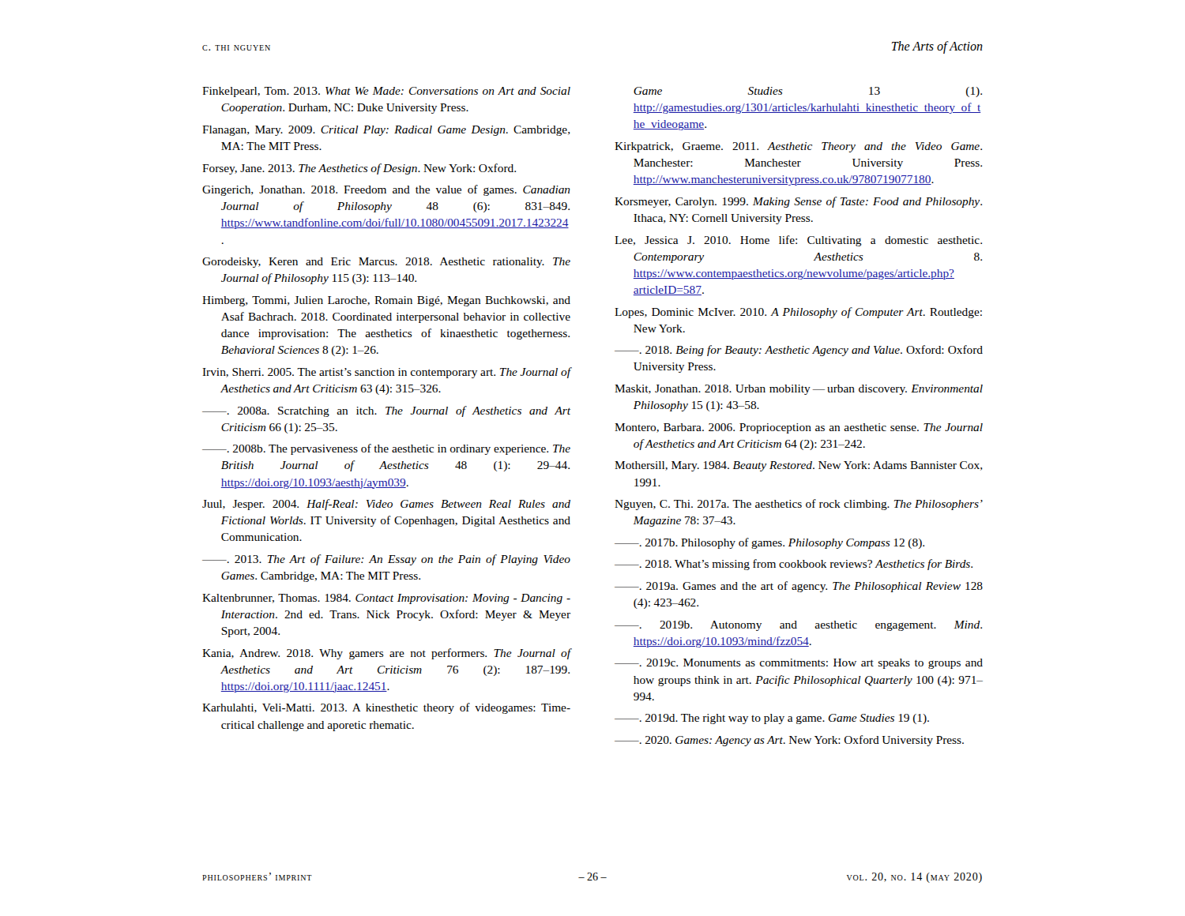c. thi nguyen
The Arts of Action
Finkelpearl, Tom. 2013. What We Made: Conversations on Art and Social Cooperation. Durham, NC: Duke University Press.
Flanagan, Mary. 2009. Critical Play: Radical Game Design. Cambridge, MA: The MIT Press.
Forsey, Jane. 2013. The Aesthetics of Design. New York: Oxford.
Gingerich, Jonathan. 2018. Freedom and the value of games. Canadian Journal of Philosophy 48 (6): 831–849. https://www.tandfonline.com/doi/full/10.1080/00455091.2017.1423224.
Gorodeisky, Keren and Eric Marcus. 2018. Aesthetic rationality. The Journal of Philosophy 115 (3): 113–140.
Himberg, Tommi, Julien Laroche, Romain Bigé, Megan Buchkowski, and Asaf Bachrach. 2018. Coordinated interpersonal behavior in collective dance improvisation: The aesthetics of kinaesthetic togetherness. Behavioral Sciences 8 (2): 1–26.
Irvin, Sherri. 2005. The artist’s sanction in contemporary art. The Journal of Aesthetics and Art Criticism 63 (4): 315–326.
——. 2008a. Scratching an itch. The Journal of Aesthetics and Art Criticism 66 (1): 25–35.
——. 2008b. The pervasiveness of the aesthetic in ordinary experience. The British Journal of Aesthetics 48 (1): 29–44. https://doi.org/10.1093/aesthj/aym039.
Juul, Jesper. 2004. Half-Real: Video Games Between Real Rules and Fictional Worlds. IT University of Copenhagen, Digital Aesthetics and Communication.
——. 2013. The Art of Failure: An Essay on the Pain of Playing Video Games. Cambridge, MA: The MIT Press.
Kaltenbrunner, Thomas. 1984. Contact Improvisation: Moving - Dancing - Interaction. 2nd ed. Trans. Nick Procyk. Oxford: Meyer & Meyer Sport, 2004.
Kania, Andrew. 2018. Why gamers are not performers. The Journal of Aesthetics and Art Criticism 76 (2): 187–199. https://doi.org/10.1111/jaac.12451.
Karhulahti, Veli-Matti. 2013. A kinesthetic theory of videogames: Time-critical challenge and aporetic rhematic.
Game Studies 13 (1). http://gamestudies.org/1301/articles/karhulahti_kinesthetic_theory_of_the_videogame.
Kirkpatrick, Graeme. 2011. Aesthetic Theory and the Video Game. Manchester: Manchester University Press. http://www.manchesteruniversitypress.co.uk/9780719077180.
Korsmeyer, Carolyn. 1999. Making Sense of Taste: Food and Philosophy. Ithaca, NY: Cornell University Press.
Lee, Jessica J. 2010. Home life: Cultivating a domestic aesthetic. Contemporary Aesthetics 8. https://www.contempaesthetics.org/newvolume/pages/article.php?articleID=587.
Lopes, Dominic McIver. 2010. A Philosophy of Computer Art. Routledge: New York.
——. 2018. Being for Beauty: Aesthetic Agency and Value. Oxford: Oxford University Press.
Maskit, Jonathan. 2018. Urban mobility — urban discovery. Environmental Philosophy 15 (1): 43–58.
Montero, Barbara. 2006. Proprioception as an aesthetic sense. The Journal of Aesthetics and Art Criticism 64 (2): 231–242.
Mothersill, Mary. 1984. Beauty Restored. New York: Adams Bannister Cox, 1991.
Nguyen, C. Thi. 2017a. The aesthetics of rock climbing. The Philosophers’ Magazine 78: 37–43.
——. 2017b. Philosophy of games. Philosophy Compass 12 (8).
——. 2018. What’s missing from cookbook reviews? Aesthetics for Birds.
——. 2019a. Games and the art of agency. The Philosophical Review 128 (4): 423–462.
——. 2019b. Autonomy and aesthetic engagement. Mind. https://doi.org/10.1093/mind/fzz054.
——. 2019c. Monuments as commitments: How art speaks to groups and how groups think in art. Pacific Philosophical Quarterly 100 (4): 971–994.
——. 2019d. The right way to play a game. Game Studies 19 (1).
——. 2020. Games: Agency as Art. New York: Oxford University Press.
philosophers’ imprint
– 26 –
vol. 20, no. 14 (may 2020)